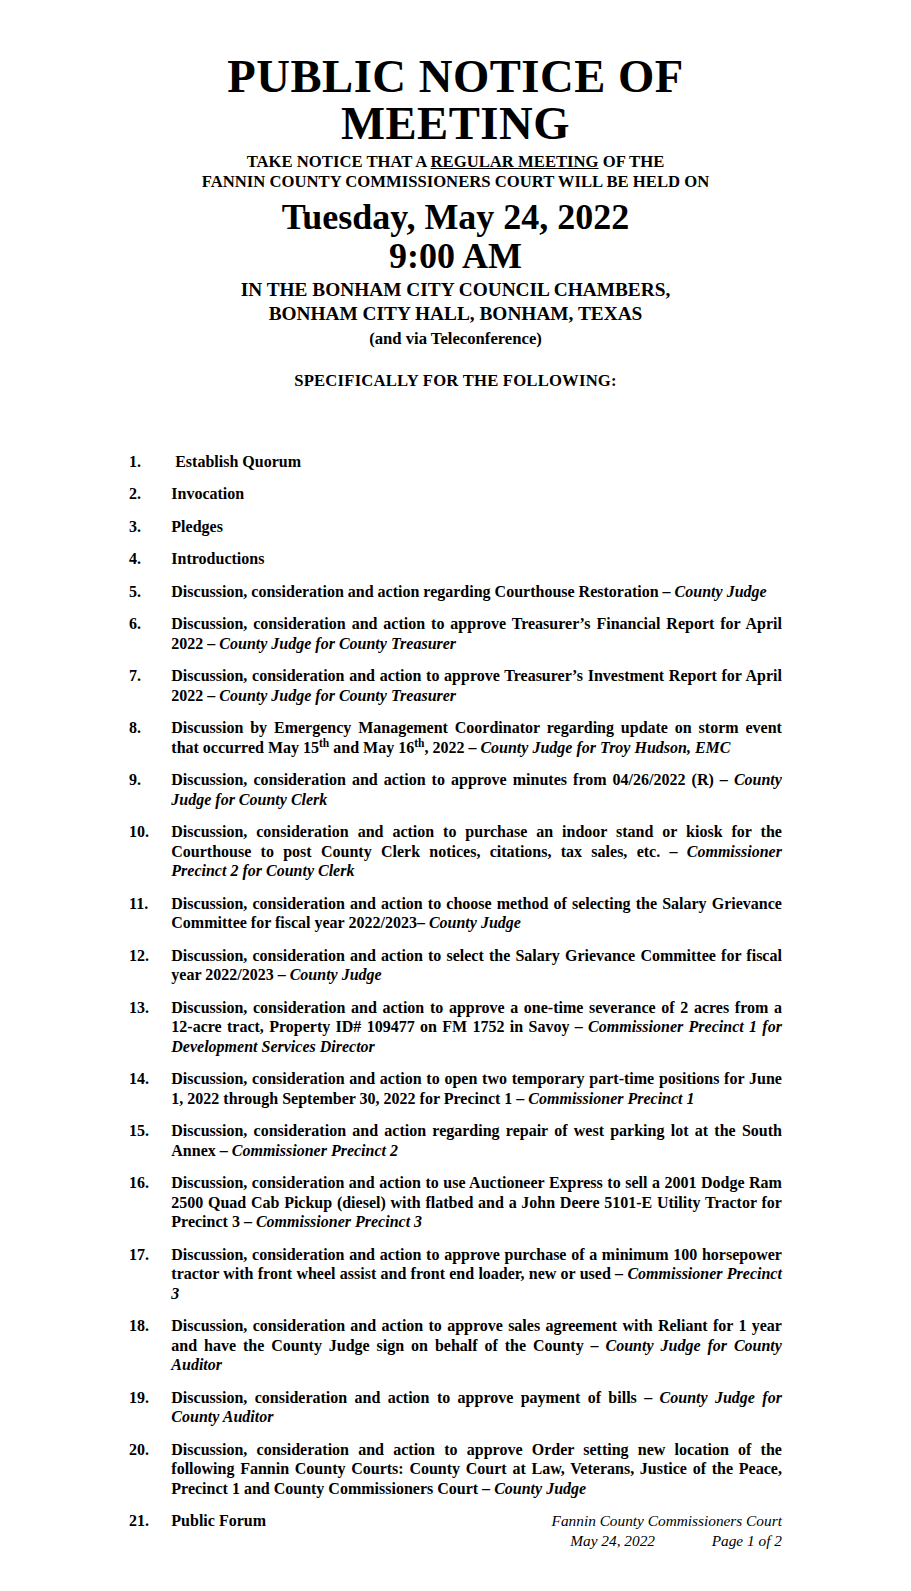PUBLIC NOTICE OF MEETING
TAKE NOTICE THAT A REGULAR MEETING OF THE
FANNIN COUNTY COMMISSIONERS COURT WILL BE HELD ON
Tuesday, May 24, 2022
9:00 AM
IN THE BONHAM CITY COUNCIL CHAMBERS,
BONHAM CITY HALL, BONHAM, TEXAS
(and via Teleconference)
SPECIFICALLY FOR THE FOLLOWING:
Establish Quorum
Invocation
Pledges
Introductions
Discussion, consideration and action regarding Courthouse Restoration – County Judge
Discussion, consideration and action to approve Treasurer’s Financial Report for April 2022 – County Judge for County Treasurer
Discussion, consideration and action to approve Treasurer’s Investment Report for April 2022 – County Judge for County Treasurer
Discussion by Emergency Management Coordinator regarding update on storm event that occurred May 15th and May 16th, 2022 – County Judge for Troy Hudson, EMC
Discussion, consideration and action to approve minutes from 04/26/2022 (R) – County Judge for County Clerk
Discussion, consideration and action to purchase an indoor stand or kiosk for the Courthouse to post County Clerk notices, citations, tax sales, etc. – Commissioner Precinct 2 for County Clerk
Discussion, consideration and action to choose method of selecting the Salary Grievance Committee for fiscal year 2022/2023– County Judge
Discussion, consideration and action to select the Salary Grievance Committee for fiscal year 2022/2023 – County Judge
Discussion, consideration and action to approve a one-time severance of 2 acres from a 12-acre tract, Property ID# 109477 on FM 1752 in Savoy – Commissioner Precinct 1 for Development Services Director
Discussion, consideration and action to open two temporary part-time positions for June 1, 2022 through September 30, 2022 for Precinct 1 – Commissioner Precinct 1
Discussion, consideration and action regarding repair of west parking lot at the South Annex – Commissioner Precinct 2
Discussion, consideration and action to use Auctioneer Express to sell a 2001 Dodge Ram 2500 Quad Cab Pickup (diesel) with flatbed and a John Deere 5101-E Utility Tractor for Precinct 3 – Commissioner Precinct 3
Discussion, consideration and action to approve purchase of a minimum 100 horsepower tractor with front wheel assist and front end loader, new or used – Commissioner Precinct 3
Discussion, consideration and action to approve sales agreement with Reliant for 1 year and have the County Judge sign on behalf of the County – County Judge for County Auditor
Discussion, consideration and action to approve payment of bills – County Judge for County Auditor
Discussion, consideration and action to approve Order setting new location of the following Fannin County Courts: County Court at Law, Veterans, Justice of the Peace, Precinct 1 and County Commissioners Court – County Judge
Public Forum
Fannin County Commissioners Court May 24, 2022 Page 1 of 2